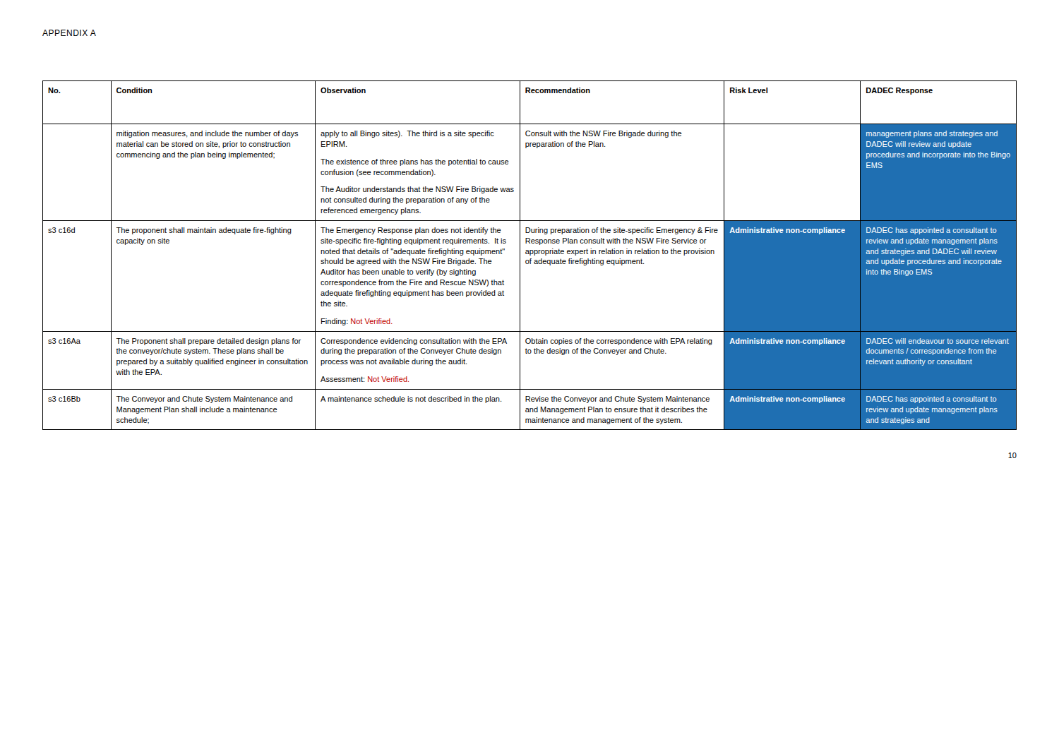APPENDIX A
| No. | Condition | Observation | Recommendation | Risk Level | DADEC Response |
| --- | --- | --- | --- | --- | --- |
| | mitigation measures, and include the number of days material can be stored on site, prior to construction commencing and the plan being implemented; | apply to all Bingo sites). The third is a site specific EPIRM. The existence of three plans has the potential to cause confusion (see recommendation). The Auditor understands that the NSW Fire Brigade was not consulted during the preparation of any of the referenced emergency plans. | Consult with the NSW Fire Brigade during the preparation of the Plan. | | management plans and strategies and DADEC will review and update procedures and incorporate into the Bingo EMS |
| s3 c16d | The proponent shall maintain adequate fire-fighting capacity on site | The Emergency Response plan does not identify the site-specific fire-fighting equipment requirements. It is noted that details of "adequate firefighting equipment" should be agreed with the NSW Fire Brigade. The Auditor has been unable to verify (by sighting correspondence from the Fire and Rescue NSW) that adequate firefighting equipment has been provided at the site. Finding: Not Verified. | During preparation of the site-specific Emergency & Fire Response Plan consult with the NSW Fire Service or appropriate expert in relation in relation to the provision of adequate firefighting equipment. | Administrative non-compliance | DADEC has appointed a consultant to review and update management plans and strategies and DADEC will review and update procedures and incorporate into the Bingo EMS |
| s3 c16Aa | The Proponent shall prepare detailed design plans for the conveyor/chute system. These plans shall be prepared by a suitably qualified engineer in consultation with the EPA. | Correspondence evidencing consultation with the EPA during the preparation of the Conveyer Chute design process was not available during the audit. Assessment: Not Verified. | Obtain copies of the correspondence with EPA relating to the design of the Conveyer and Chute. | Administrative non-compliance | DADEC will endeavour to source relevant documents / correspondence from the relevant authority or consultant |
| s3 c16Bb | The Conveyor and Chute System Maintenance and Management Plan shall include a maintenance schedule; | A maintenance schedule is not described in the plan. | Revise the Conveyor and Chute System Maintenance and Management Plan to ensure that it describes the maintenance and management of the system. | Administrative non-compliance | DADEC has appointed a consultant to review and update management plans and strategies and |
10